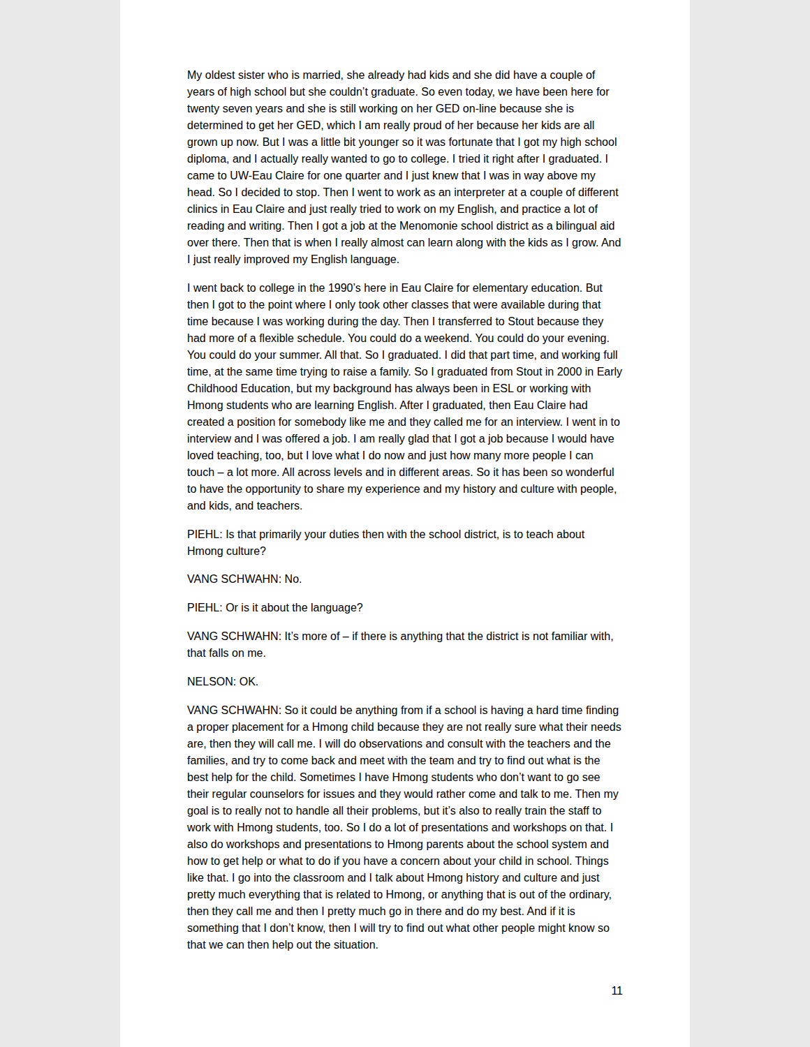My oldest sister who is married, she already had kids and she did have a couple of years of high school but she couldn’t graduate. So even today, we have been here for twenty seven years and she is still working on her GED on-line because she is determined to get her GED, which I am really proud of her because her kids are all grown up now. But I was a little bit younger so it was fortunate that I got my high school diploma, and I actually really wanted to go to college. I tried it right after I graduated. I came to UW-Eau Claire for one quarter and I just knew that I was in way above my head. So I decided to stop. Then I went to work as an interpreter at a couple of different clinics in Eau Claire and just really tried to work on my English, and practice a lot of reading and writing. Then I got a job at the Menomonie school district as a bilingual aid over there. Then that is when I really almost can learn along with the kids as I grow. And I just really improved my English language.
I went back to college in the 1990’s here in Eau Claire for elementary education. But then I got to the point where I only took other classes that were available during that time because I was working during the day. Then I transferred to Stout because they had more of a flexible schedule. You could do a weekend. You could do your evening. You could do your summer. All that. So I graduated. I did that part time, and working full time, at the same time trying to raise a family. So I graduated from Stout in 2000 in Early Childhood Education, but my background has always been in ESL or working with Hmong students who are learning English. After I graduated, then Eau Claire had created a position for somebody like me and they called me for an interview. I went in to interview and I was offered a job. I am really glad that I got a job because I would have loved teaching, too, but I love what I do now and just how many more people I can touch – a lot more. All across levels and in different areas. So it has been so wonderful to have the opportunity to share my experience and my history and culture with people, and kids, and teachers.
Piehl: Is that primarily your duties then with the school district, is to teach about Hmong culture?
Vang Schwahn: No.
Piehl: Or is it about the language?
Vang Schwahn: It’s more of – if there is anything that the district is not familiar with, that falls on me.
Nelson: OK.
Vang Schwahn: So it could be anything from if a school is having a hard time finding a proper placement for a Hmong child because they are not really sure what their needs are, then they will call me. I will do observations and consult with the teachers and the families, and try to come back and meet with the team and try to find out what is the best help for the child. Sometimes I have Hmong students who don’t want to go see their regular counselors for issues and they would rather come and talk to me. Then my goal is to really not to handle all their problems, but it’s also to really train the staff to work with Hmong students, too. So I do a lot of presentations and workshops on that. I also do workshops and presentations to Hmong parents about the school system and how to get help or what to do if you have a concern about your child in school. Things like that. I go into the classroom and I talk about Hmong history and culture and just pretty much everything that is related to Hmong, or anything that is out of the ordinary, then they call me and then I pretty much go in there and do my best. And if it is something that I don’t know, then I will try to find out what other people might know so that we can then help out the situation.
11